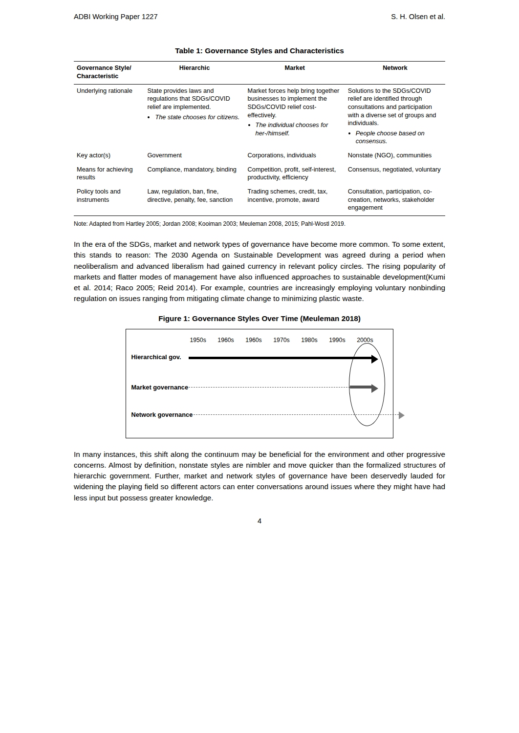ADBI Working Paper 1227 S. H. Olsen et al.
Table 1: Governance Styles and Characteristics
| Governance Style/ Characteristic | Hierarchic | Market | Network |
| --- | --- | --- | --- |
| Underlying rationale | State provides laws and regulations that SDGs/COVID relief are implemented. The state chooses for citizens. | Market forces help bring together businesses to implement the SDGs/COVID relief cost-effectively. The individual chooses for her-/himself. | Solutions to the SDGs/COVID relief are identified through consultations and participation with a diverse set of groups and individuals. People choose based on consensus. |
| Key actor(s) | Government | Corporations, individuals | Nonstate (NGO), communities |
| Means for achieving results | Compliance, mandatory, binding | Competition, profit, self-interest, productivity, efficiency | Consensus, negotiated, voluntary |
| Policy tools and instruments | Law, regulation, ban, fine, directive, penalty, fee, sanction | Trading schemes, credit, tax, incentive, promote, award | Consultation, participation, co-creation, networks, stakeholder engagement |
Note: Adapted from Hartley 2005; Jordan 2008; Kooiman 2003; Meuleman 2008, 2015; Pahl-Wostl 2019.
In the era of the SDGs, market and network types of governance have become more common. To some extent, this stands to reason: The 2030 Agenda on Sustainable Development was agreed during a period when neoliberalism and advanced liberalism had gained currency in relevant policy circles. The rising popularity of markets and flatter modes of management have also influenced approaches to sustainable development(Kumi et al. 2014; Raco 2005; Reid 2014). For example, countries are increasingly employing voluntary nonbinding regulation on issues ranging from mitigating climate change to minimizing plastic waste.
Figure 1: Governance Styles Over Time (Meuleman 2018)
1950s 1960s 1960s 1970s 1980s 1990s 2000s
Hierarchical gov.
Market governance
Network governance
In many instances, this shift along the continuum may be beneficial for the environment and other progressive concerns. Almost by definition, nonstate styles are nimbler and move quicker than the formalized structures of hierarchic government. Further, market and network styles of governance have been deservedly lauded for widening the playing field so different actors can enter conversations around issues where they might have had less input but possess greater knowledge.
4